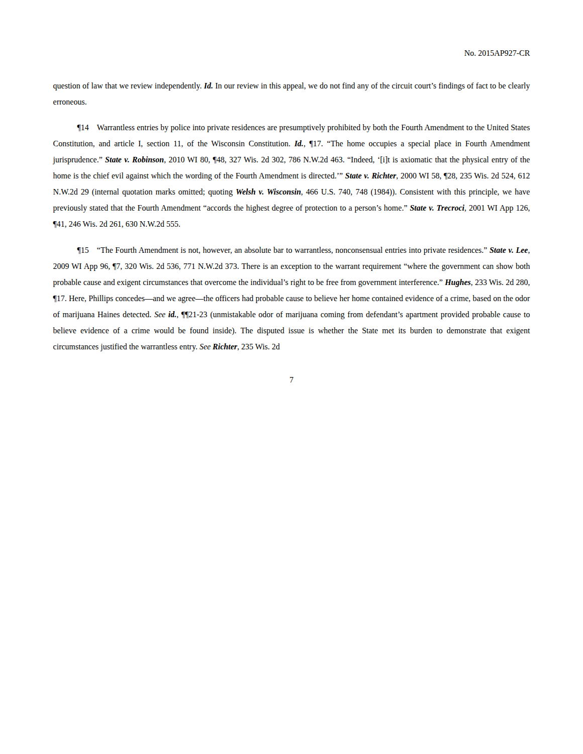No. 2015AP927-CR
question of law that we review independently. Id. In our review in this appeal, we do not find any of the circuit court’s findings of fact to be clearly erroneous.
¶14 Warrantless entries by police into private residences are presumptively prohibited by both the Fourth Amendment to the United States Constitution, and article I, section 11, of the Wisconsin Constitution. Id., ¶17. “The home occupies a special place in Fourth Amendment jurisprudence.” State v. Robinson, 2010 WI 80, ¶48, 327 Wis. 2d 302, 786 N.W.2d 463. “Indeed, ‘[i]t is axiomatic that the physical entry of the home is the chief evil against which the wording of the Fourth Amendment is directed.’” State v. Richter, 2000 WI 58, ¶28, 235 Wis. 2d 524, 612 N.W.2d 29 (internal quotation marks omitted; quoting Welsh v. Wisconsin, 466 U.S. 740, 748 (1984)). Consistent with this principle, we have previously stated that the Fourth Amendment “accords the highest degree of protection to a person’s home.” State v. Trecroci, 2001 WI App 126, ¶41, 246 Wis. 2d 261, 630 N.W.2d 555.
¶15 “The Fourth Amendment is not, however, an absolute bar to warrantless, nonconsensual entries into private residences.” State v. Lee, 2009 WI App 96, ¶7, 320 Wis. 2d 536, 771 N.W.2d 373. There is an exception to the warrant requirement “where the government can show both probable cause and exigent circumstances that overcome the individual’s right to be free from government interference.” Hughes, 233 Wis. 2d 280, ¶17. Here, Phillips concedes—and we agree—the officers had probable cause to believe her home contained evidence of a crime, based on the odor of marijuana Haines detected. See id., ¶¶21-23 (unmistakable odor of marijuana coming from defendant’s apartment provided probable cause to believe evidence of a crime would be found inside). The disputed issue is whether the State met its burden to demonstrate that exigent circumstances justified the warrantless entry. See Richter, 235 Wis. 2d
7